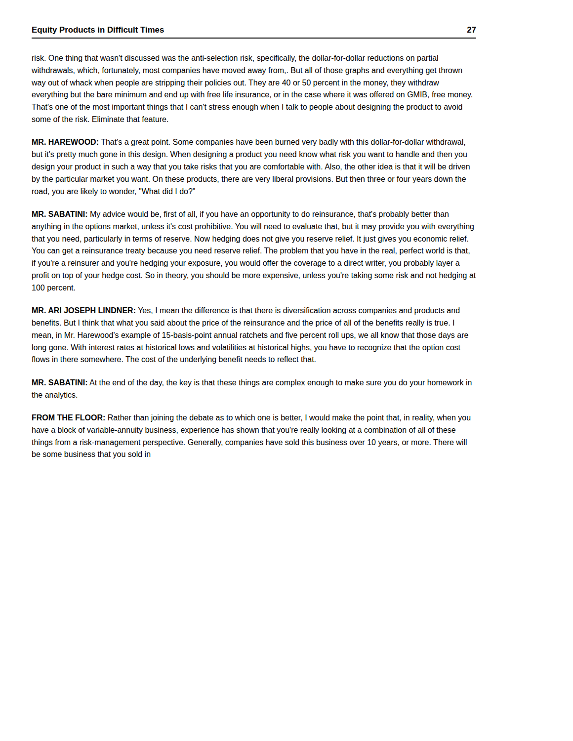Equity Products in Difficult Times 27
risk. One thing that wasn't discussed was the anti-selection risk, specifically, the dollar-for-dollar reductions on partial withdrawals, which, fortunately, most companies have moved away from,. But all of those graphs and everything get thrown way out of whack when people are stripping their policies out. They are 40 or 50 percent in the money, they withdraw everything but the bare minimum and end up with free life insurance, or in the case where it was offered on GMIB, free money. That's one of the most important things that I can't stress enough when I talk to people about designing the product to avoid some of the risk. Eliminate that feature.
MR. HAREWOOD: That's a great point. Some companies have been burned very badly with this dollar-for-dollar withdrawal, but it's pretty much gone in this design. When designing a product you need know what risk you want to handle and then you design your product in such a way that you take risks that you are comfortable with. Also, the other idea is that it will be driven by the particular market you want. On these products, there are very liberal provisions. But then three or four years down the road, you are likely to wonder, "What did I do?"
MR. SABATINI: My advice would be, first of all, if you have an opportunity to do reinsurance, that's probably better than anything in the options market, unless it's cost prohibitive. You will need to evaluate that, but it may provide you with everything that you need, particularly in terms of reserve. Now hedging does not give you reserve relief. It just gives you economic relief. You can get a reinsurance treaty because you need reserve relief. The problem that you have in the real, perfect world is that, if you're a reinsurer and you're hedging your exposure, you would offer the coverage to a direct writer, you probably layer a profit on top of your hedge cost. So in theory, you should be more expensive, unless you're taking some risk and not hedging at 100 percent.
MR. ARI JOSEPH LINDNER: Yes, I mean the difference is that there is diversification across companies and products and benefits. But I think that what you said about the price of the reinsurance and the price of all of the benefits really is true. I mean, in Mr. Harewood's example of 15-basis-point annual ratchets and five percent roll ups, we all know that those days are long gone. With interest rates at historical lows and volatilities at historical highs, you have to recognize that the option cost flows in there somewhere. The cost of the underlying benefit needs to reflect that.
MR. SABATINI: At the end of the day, the key is that these things are complex enough to make sure you do your homework in the analytics.
FROM THE FLOOR: Rather than joining the debate as to which one is better, I would make the point that, in reality, when you have a block of variable-annuity business, experience has shown that you're really looking at a combination of all of these things from a risk-management perspective. Generally, companies have sold this business over 10 years, or more. There will be some business that you sold in